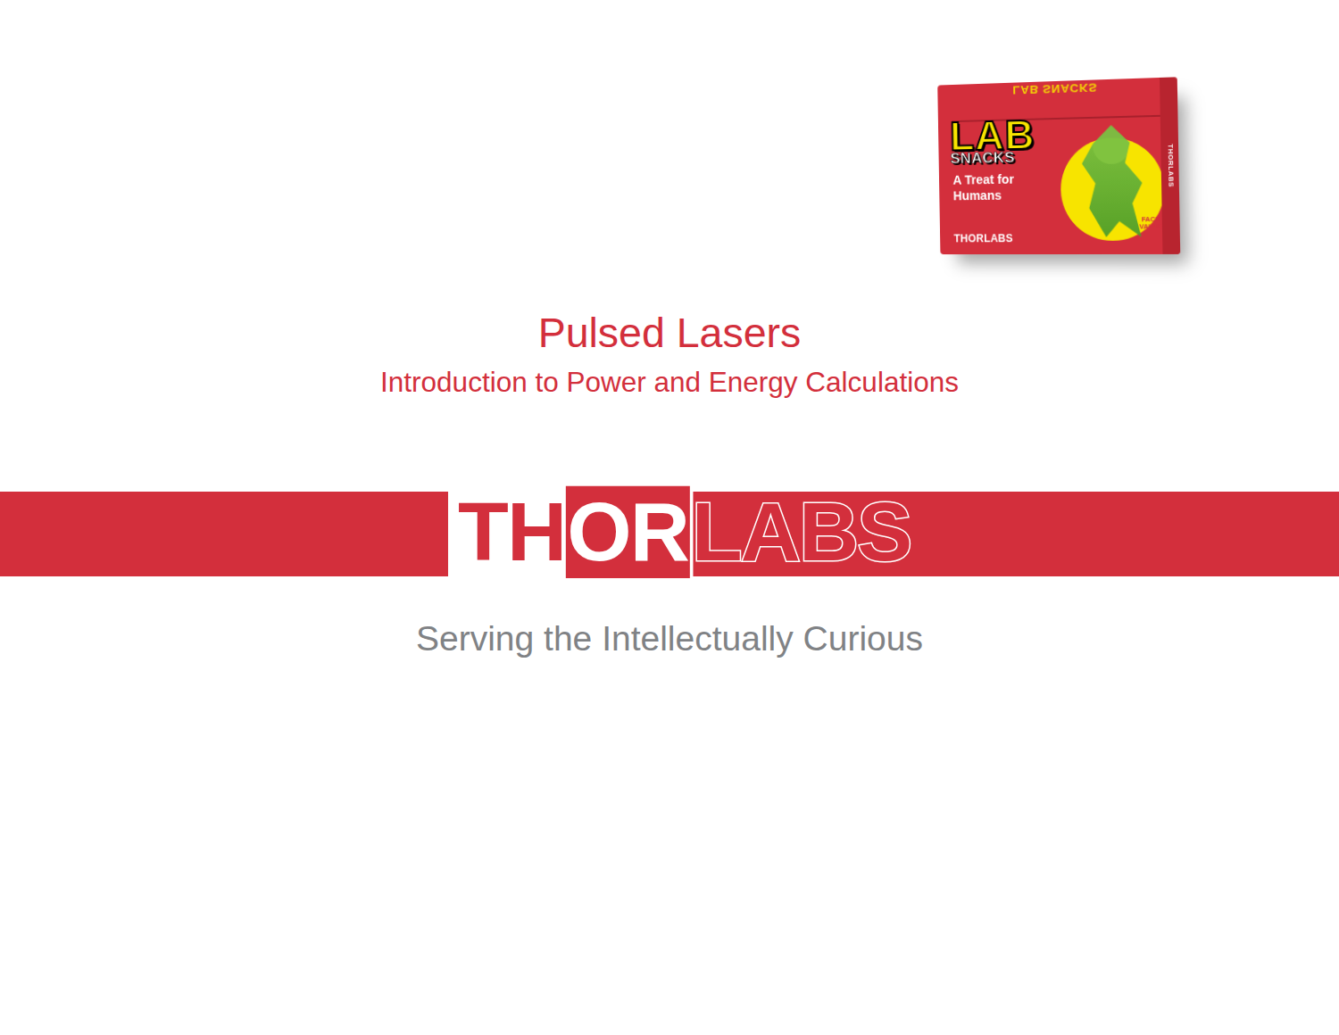LAB SNACKS
LAB SNACKS
A Treat for
Humans
THORLABS
FACE
VALUE
THORLABS
Pulsed Lasers
Introduction to Power and Energy Calculations
THOR LABS
Serving the Intellectually Curious